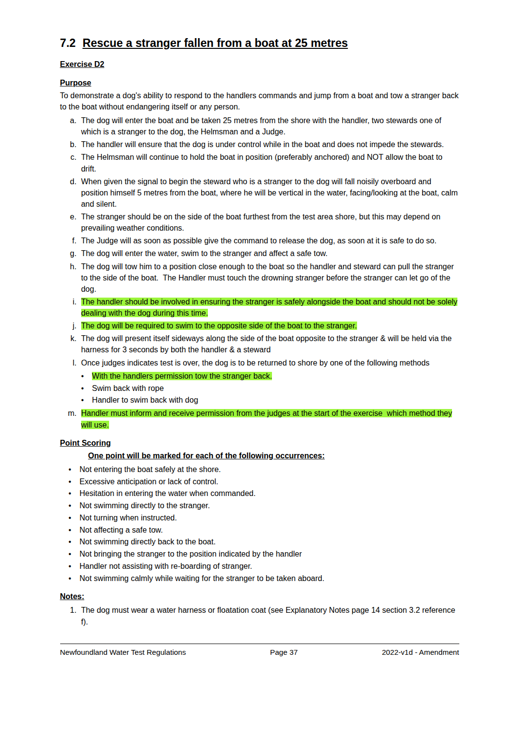7.2 Rescue a stranger fallen from a boat at 25 metres
Exercise D2
Purpose
To demonstrate a dog's ability to respond to the handlers commands and jump from a boat and tow a stranger back to the boat without endangering itself or any person.
The dog will enter the boat and be taken 25 metres from the shore with the handler, two stewards one of which is a stranger to the dog, the Helmsman and a Judge.
The handler will ensure that the dog is under control while in the boat and does not impede the stewards.
The Helmsman will continue to hold the boat in position (preferably anchored) and NOT allow the boat to drift.
When given the signal to begin the steward who is a stranger to the dog will fall noisily overboard and position himself 5 metres from the boat, where he will be vertical in the water, facing/looking at the boat, calm and silent.
The stranger should be on the side of the boat furthest from the test area shore, but this may depend on prevailing weather conditions.
The Judge will as soon as possible give the command to release the dog, as soon at it is safe to do so.
The dog will enter the water, swim to the stranger and affect a safe tow.
The dog will tow him to a position close enough to the boat so the handler and steward can pull the stranger to the side of the boat. The Handler must touch the drowning stranger before the stranger can let go of the dog.
The handler should be involved in ensuring the stranger is safely alongside the boat and should not be solely dealing with the dog during this time.
The dog will be required to swim to the opposite side of the boat to the stranger.
The dog will present itself sideways along the side of the boat opposite to the stranger & will be held via the harness for 3 seconds by both the handler & a steward
Once judges indicates test is over, the dog is to be returned to shore by one of the following methods
With the handlers permission tow the stranger back.
Swim back with rope
Handler to swim back with dog
Handler must inform and receive permission from the judges at the start of the exercise which method they will use.
Point Scoring
One point will be marked for each of the following occurrences:
Not entering the boat safely at the shore.
Excessive anticipation or lack of control.
Hesitation in entering the water when commanded.
Not swimming directly to the stranger.
Not turning when instructed.
Not affecting a safe tow.
Not swimming directly back to the boat.
Not bringing the stranger to the position indicated by the handler
Handler not assisting with re-boarding of stranger.
Not swimming calmly while waiting for the stranger to be taken aboard.
Notes:
The dog must wear a water harness or floatation coat (see Explanatory Notes page 14 section 3.2 reference f).
Newfoundland Water Test Regulations Page 37 2022-v1d - Amendment